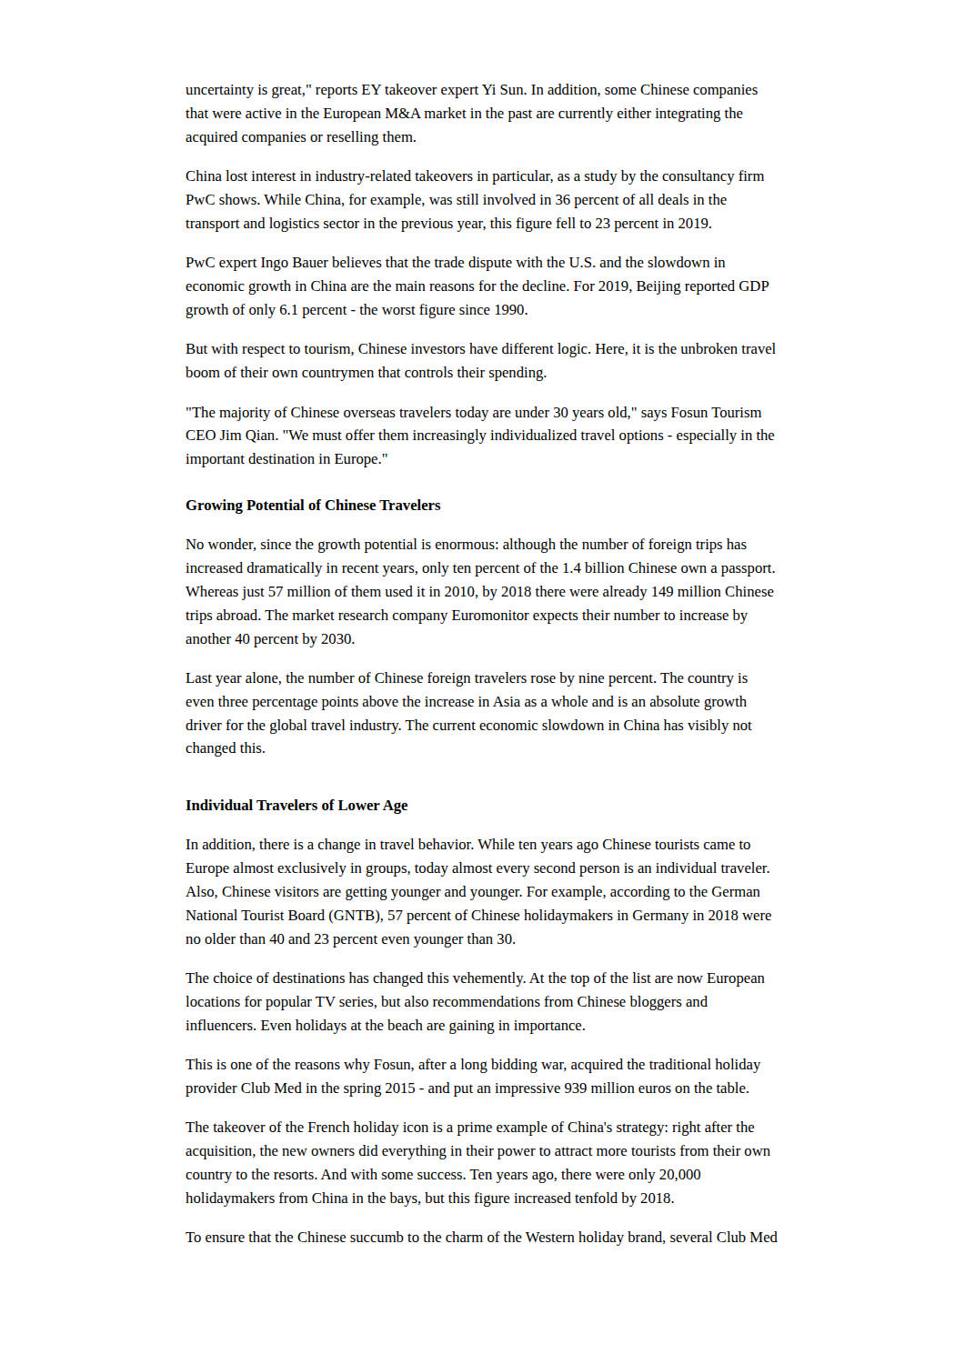uncertainty is great," reports EY takeover expert Yi Sun. In addition, some Chinese companies that were active in the European M&A market in the past are currently either integrating the acquired companies or reselling them.
China lost interest in industry-related takeovers in particular, as a study by the consultancy firm PwC shows. While China, for example, was still involved in 36 percent of all deals in the transport and logistics sector in the previous year, this figure fell to 23 percent in 2019.
PwC expert Ingo Bauer believes that the trade dispute with the U.S. and the slowdown in economic growth in China are the main reasons for the decline. For 2019, Beijing reported GDP growth of only 6.1 percent - the worst figure since 1990.
But with respect to tourism, Chinese investors have different logic. Here, it is the unbroken travel boom of their own countrymen that controls their spending.
"The majority of Chinese overseas travelers today are under 30 years old," says Fosun Tourism CEO Jim Qian. "We must offer them increasingly individualized travel options - especially in the important destination in Europe."
Growing Potential of Chinese Travelers
No wonder, since the growth potential is enormous: although the number of foreign trips has increased dramatically in recent years, only ten percent of the 1.4 billion Chinese own a passport. Whereas just 57 million of them used it in 2010, by 2018 there were already 149 million Chinese trips abroad. The market research company Euromonitor expects their number to increase by another 40 percent by 2030.
Last year alone, the number of Chinese foreign travelers rose by nine percent. The country is even three percentage points above the increase in Asia as a whole and is an absolute growth driver for the global travel industry. The current economic slowdown in China has visibly not changed this.
Individual Travelers of Lower Age
In addition, there is a change in travel behavior. While ten years ago Chinese tourists came to Europe almost exclusively in groups, today almost every second person is an individual traveler. Also, Chinese visitors are getting younger and younger. For example, according to the German National Tourist Board (GNTB), 57 percent of Chinese holidaymakers in Germany in 2018 were no older than 40 and 23 percent even younger than 30.
The choice of destinations has changed this vehemently. At the top of the list are now European locations for popular TV series, but also recommendations from Chinese bloggers and influencers. Even holidays at the beach are gaining in importance.
This is one of the reasons why Fosun, after a long bidding war, acquired the traditional holiday provider Club Med in the spring 2015 - and put an impressive 939 million euros on the table.
The takeover of the French holiday icon is a prime example of China's strategy: right after the acquisition, the new owners did everything in their power to attract more tourists from their own country to the resorts. And with some success. Ten years ago, there were only 20,000 holidaymakers from China in the bays, but this figure increased tenfold by 2018.
To ensure that the Chinese succumb to the charm of the Western holiday brand, several Club Med